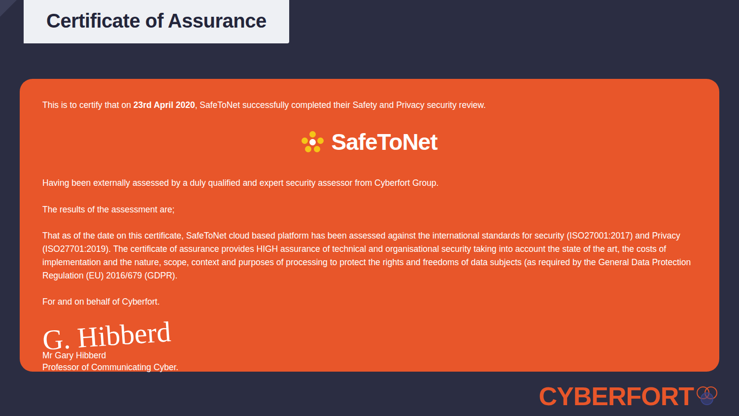Certificate of Assurance
This is to certify that on 23rd April 2020, SafeToNet successfully completed their Safety and Privacy security review.
SafeToNet
Having been externally assessed by a duly qualified and expert security assessor from Cyberfort Group.
The results of the assessment are;
That as of the date on this certificate, SafeToNet cloud based platform has been assessed against the international standards for security (ISO27001:2017) and Privacy (ISO27701:2019). The certificate of assurance provides HIGH assurance of technical and organisational security taking into account the state of the art, the costs of implementation and the nature, scope, context and purposes of processing to protect the rights and freedoms of data subjects (as required by the General Data Protection Regulation (EU) 2016/679 (GDPR).
For and on behalf of Cyberfort.
G. Hibberd
Mr Gary Hibberd
Professor of Communicating Cyber.
CYBERFORT